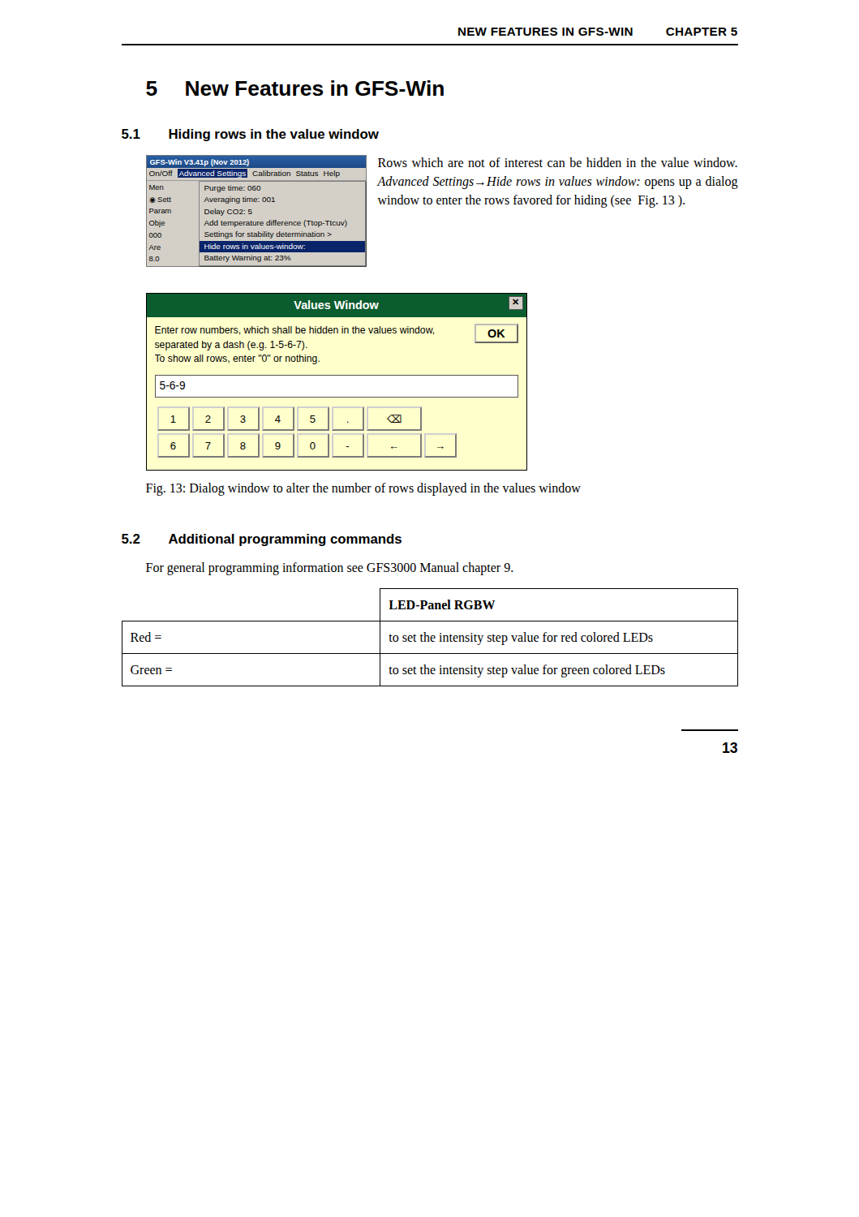NEW FEATURES IN GFS-WIN CHAPTER 5
5 New Features in GFS-Win
5.1 Hiding rows in the value window
GFS-Win V3.41p (Nov 2012)
On/Off Advanced Settings Calibration Status Help
Men
◉ Sett
Param
Obje
000
Are
8.0
Purge time: 060
Averaging time: 001
Delay CO2: 5
Add temperature difference (Ttop-Ttcuv)
Settings for stability determination >
Hide rows in values-window:
Battery Warning at: 23%
Rows which are not of interest can be hidden in the value window. Advanced Settings→Hide rows in values window: opens up a dialog window to enter the rows favored for hiding (see Fig. 13 ).
Values Window✕
OK
Enter row numbers, which shall be hidden in the values window, separated by a dash (e.g. 1-5-6-7).
To show all rows, enter "0" or nothing.
5-6-9
| 1 | 2 | 3 | 4 | 5 | . | ⌫ |
| 6 | 7 | 8 | 9 | 0 | - | ← | → |
Fig. 13: Dialog window to alter the number of rows displayed in the values window
5.2 Additional programming commands
For general programming information see GFS3000 Manual chapter 9.
| | LED-Panel RGBW |
| Red = | to set the intensity step value for red colored LEDs |
| Green = | to set the intensity step value for green colored LEDs |
13